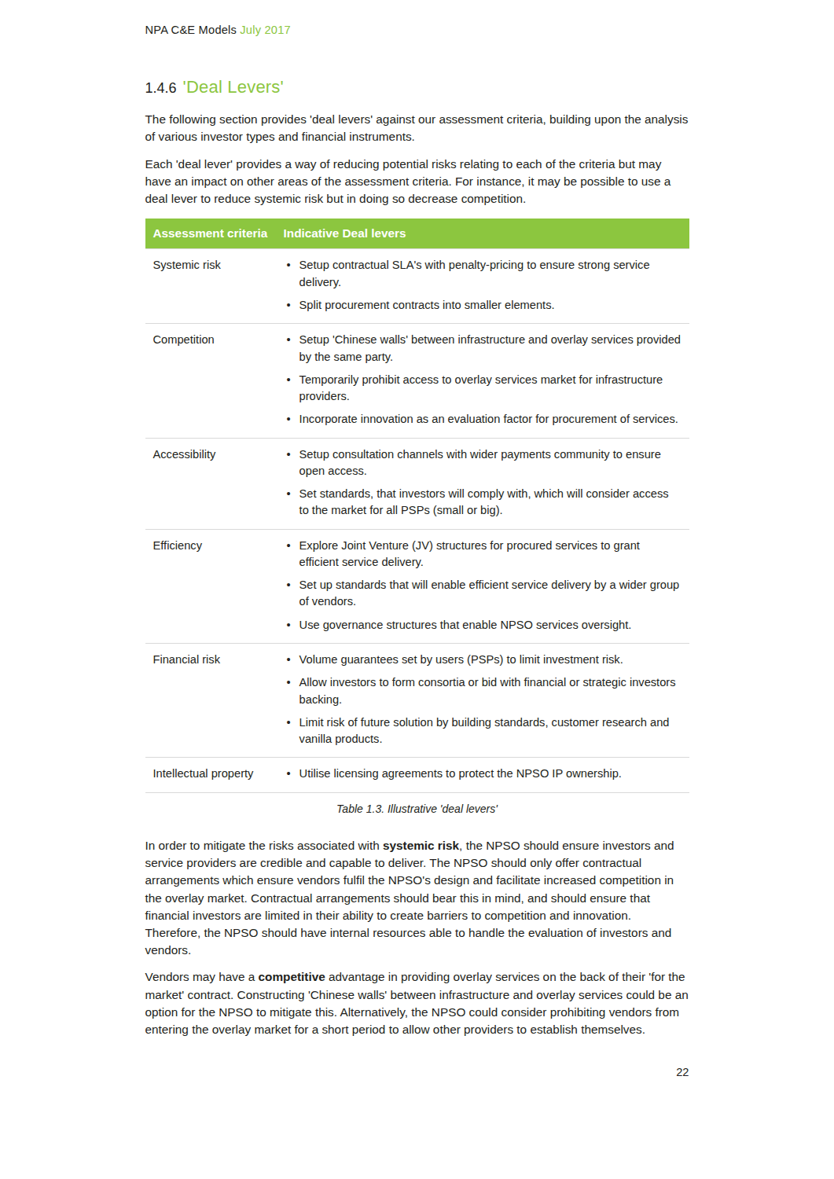NPA C&E Models July 2017
1.4.6'Deal Levers'
The following section provides 'deal levers' against our assessment criteria, building upon the analysis of various investor types and financial instruments.
Each 'deal lever' provides a way of reducing potential risks relating to each of the criteria but may have an impact on other areas of the assessment criteria. For instance, it may be possible to use a deal lever to reduce systemic risk but in doing so decrease competition.
| Assessment criteria | Indicative Deal levers |
| --- | --- |
| Systemic risk | Setup contractual SLA's with penalty-pricing to ensure strong service delivery. Split procurement contracts into smaller elements. |
| Competition | Setup 'Chinese walls' between infrastructure and overlay services provided by the same party. Temporarily prohibit access to overlay services market for infrastructure providers. Incorporate innovation as an evaluation factor for procurement of services. |
| Accessibility | Setup consultation channels with wider payments community to ensure open access. Set standards, that investors will comply with, which will consider access to the market for all PSPs (small or big). |
| Efficiency | Explore Joint Venture (JV) structures for procured services to grant efficient service delivery. Set up standards that will enable efficient service delivery by a wider group of vendors. Use governance structures that enable NPSO services oversight. |
| Financial risk | Volume guarantees set by users (PSPs) to limit investment risk. Allow investors to form consortia or bid with financial or strategic investors backing. Limit risk of future solution by building standards, customer research and vanilla products. |
| Intellectual property | Utilise licensing agreements to protect the NPSO IP ownership. |
Table 1.3. Illustrative 'deal levers'
In order to mitigate the risks associated with systemic risk, the NPSO should ensure investors and service providers are credible and capable to deliver. The NPSO should only offer contractual arrangements which ensure vendors fulfil the NPSO's design and facilitate increased competition in the overlay market. Contractual arrangements should bear this in mind, and should ensure that financial investors are limited in their ability to create barriers to competition and innovation. Therefore, the NPSO should have internal resources able to handle the evaluation of investors and vendors.
Vendors may have a competitive advantage in providing overlay services on the back of their 'for the market' contract. Constructing 'Chinese walls' between infrastructure and overlay services could be an option for the NPSO to mitigate this. Alternatively, the NPSO could consider prohibiting vendors from entering the overlay market for a short period to allow other providers to establish themselves.
22